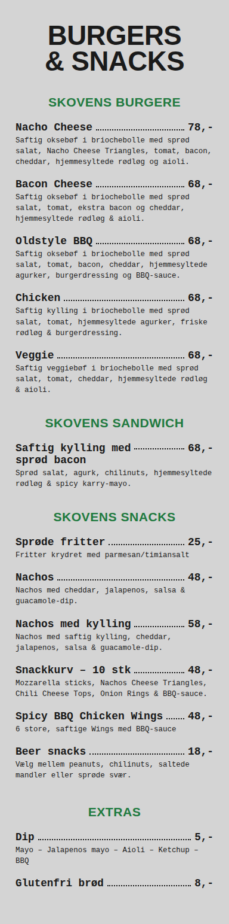Burgers
& Snacks
Skovens Burgere
Nacho Cheese 78,-
Saftig oksebøf i briochebolle med sprød salat, Nacho Cheese Triangles, tomat, bacon, cheddar, hjemmesyltede rødløg og aioli.
Bacon Cheese 68,-
Saftig oksebøf i briochebolle med sprød salat, tomat, ekstra bacon og cheddar, hjemme­syltede rødløg & aioli.
Oldstyle BBQ 68,-
Saftig oksebøf i briochebolle med sprød salat, tomat, bacon, cheddar, hjemmesyltede agurker, burgerdressing og BBQ-sauce.
Chicken 68,-
Saftig kylling i briochebolle med sprød salat, tomat, hjemmesyltede agurker, friske rødløg & burgerdressing.
Veggie 68,-
Saftig veggiebøf i briochebolle med sprød salat, tomat, cheddar, hjemmesyltede rødløg & aioli.
Skovens Sandwich
Saftig kylling med
sprød bacon 68,-
Sprød salat, agurk, chilinuts, hjemmesyltede rødløg & spicy karry-mayo.
Skovens Snacks
Sprøde fritter 25,-
Fritter krydret med parmesan/timiansalt
Nachos 48,-
Nachos med cheddar, jalapenos, salsa & guacamole-dip.
Nachos med kylling 58,-
Nachos med saftig kylling, cheddar, jalapenos, salsa & guacamole-dip.
Snackkurv – 10 stk 48,-
Mozzarella sticks, Nachos Cheese Triangles, Chili Cheese Tops, Onion Rings & BBQ-sauce.
Spicy BBQ Chicken Wings 48,-
6 store, saftige Wings med BBQ-sauce
Beer snacks 18,-
Vælg mellem peanuts, chilinuts, saltede mandler eller sprøde svær.
Extras
Dip 5,-
Mayo – Jalapenos mayo – Aioli – Ketchup – BBQ
Glutenfri brød 8,-